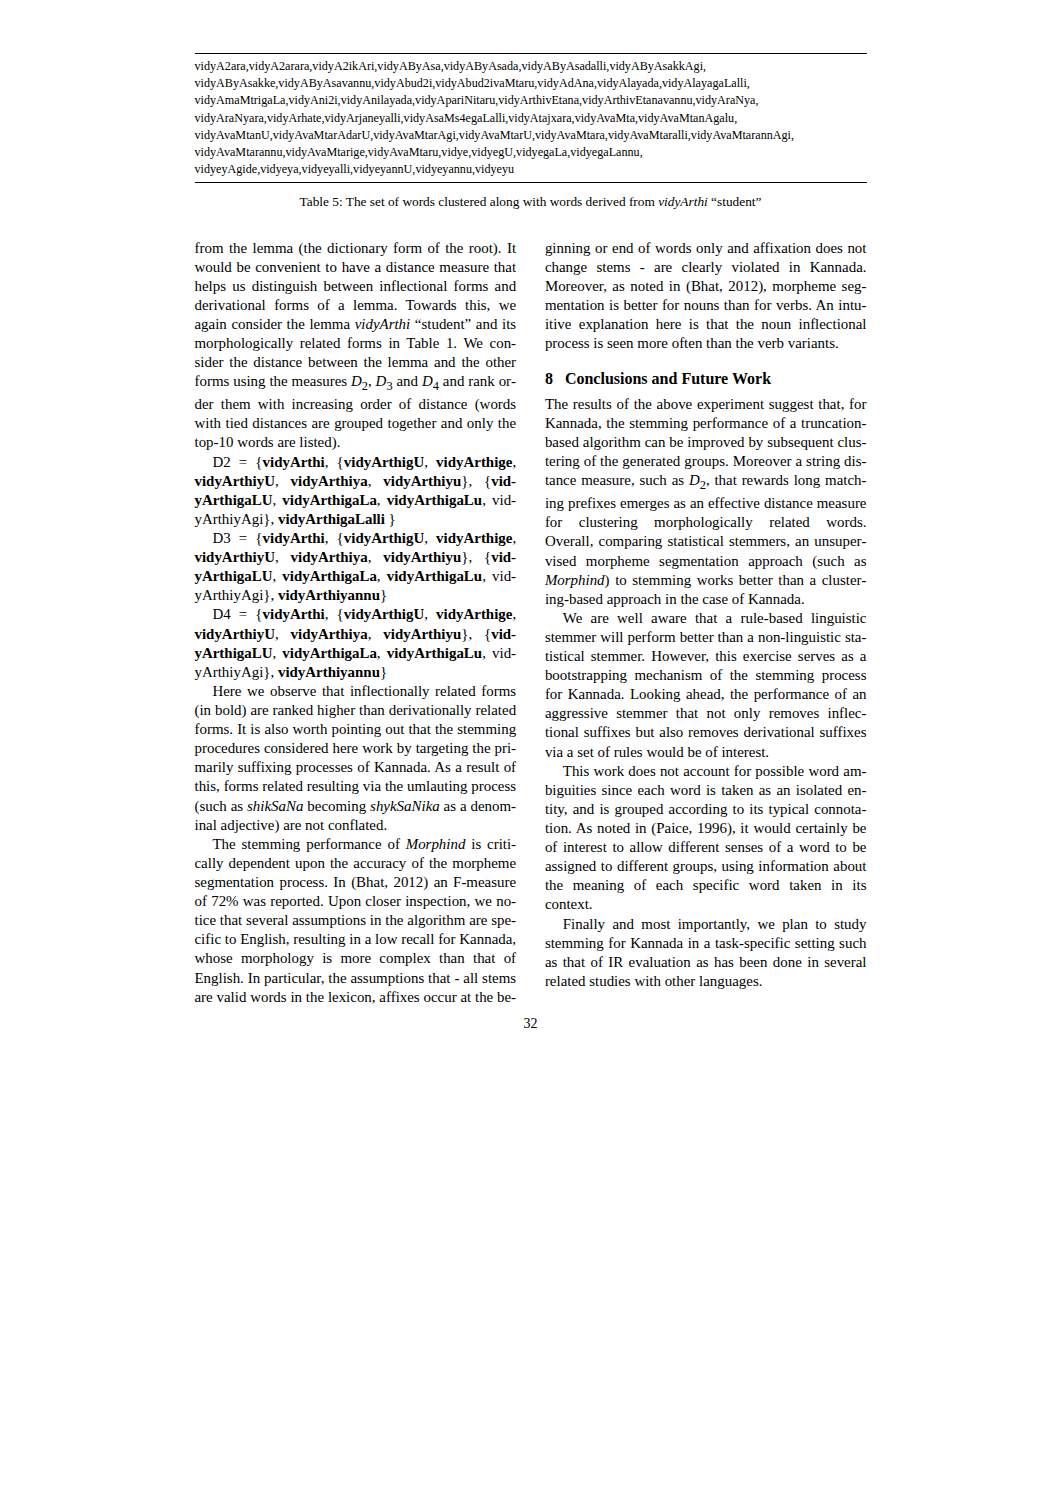vidyA2ara,vidyA2arara,vidyA2ikAri,vidyAByAsa,vidyAByAsada,vidyAByAsadalli,vidyAByAsakkAgi,
vidyAByAsakke,vidyAByAsavannu,vidyAbud2i,vidyAbud2ivaMtaru,vidyAdAna,vidyAlayada,vidyAlayagaLalli,
vidyAmaMtrigaLa,vidyAni2i,vidyAnilayada,vidyApariNitaru,vidyArthivEtana,vidyArthivEtanavannu,vidyAraNya,
vidyAraNyara,vidyArhate,vidyArjaneyalli,vidyAsaMs4egaLalli,vidyAtajxara,vidyAvaMta,vidyAvaMtanAgalu,
vidyAvaMtanU,vidyAvaMtarAdarU,vidyAvaMtarAgi,vidyAvaMtarU,vidyAvaMtara,vidyAvaMtaralli,vidyAvaMtarannAgi,
vidyAvaMtarannu,vidyAvaMtarige,vidyAvaMtaru,vidye,vidyegU,vidyegaLa,vidyegaLannu,
vidyeyAgide,vidyeya,vidyeyalli,vidyeyannU,vidyeyannu,vidyeyu
Table 5: The set of words clustered along with words derived from vidyArthi “student”
from the lemma (the dictionary form of the root). It would be convenient to have a distance measure that helps us distinguish between inflectional forms and derivational forms of a lemma. Towards this, we again consider the lemma vidyArthi “student” and its morphologically related forms in Table 1. We consider the distance between the lemma and the other forms using the measures D2, D3 and D4 and rank order them with increasing order of distance (words with tied distances are grouped together and only the top-10 words are listed).
D2 = {vidyArthi, {vidyArthigU, vidyArthige, vidyArthiyU, vidyArthiya, vidyArthiyu}, {vidyArthigaLU, vidyArthigaLa, vidyArthigaLu, vidyArthiyAgi}, vidyArthigaLalli }
D3 = {vidyArthi, {vidyArthigU, vidyArthige, vidyArthiyU, vidyArthiya, vidyArthiyu}, {vidyArthigaLU, vidyArthigaLa, vidyArthigaLu, vidyArthiyAgi}, vidyArthiyannu}
D4 = {vidyArthi, {vidyArthigU, vidyArthige, vidyArthiyU, vidyArthiya, vidyArthiyu}, {vidyArthigaLU, vidyArthigaLa, vidyArthigaLu, vidyArthiyAgi}, vidyArthiyannu}
Here we observe that inflectionally related forms (in bold) are ranked higher than derivationally related forms. It is also worth pointing out that the stemming procedures considered here work by targeting the primarily suffixing processes of Kannada. As a result of this, forms related resulting via the umlauting process (such as shikSaNa becoming shykSaNika as a denominal adjective) are not conflated.
The stemming performance of Morphind is critically dependent upon the accuracy of the morpheme segmentation process. In (Bhat, 2012) an F-measure of 72% was reported. Upon closer inspection, we notice that several assumptions in the algorithm are specific to English, resulting in a low recall for Kannada, whose morphology is more complex than that of English. In particular, the assumptions that - all stems are valid words in the lexicon, affixes occur at the beginning or end of words only and affixation does not change stems - are clearly violated in Kannada. Moreover, as noted in (Bhat, 2012), morpheme segmentation is better for nouns than for verbs. An intuitive explanation here is that the noun inflectional process is seen more often than the verb variants.
8 Conclusions and Future Work
The results of the above experiment suggest that, for Kannada, the stemming performance of a truncation-based algorithm can be improved by subsequent clustering of the generated groups. Moreover a string distance measure, such as D2, that rewards long matching prefixes emerges as an effective distance measure for clustering morphologically related words. Overall, comparing statistical stemmers, an unsupervised morpheme segmentation approach (such as Morphind) to stemming works better than a clustering-based approach in the case of Kannada.
We are well aware that a rule-based linguistic stemmer will perform better than a non-linguistic statistical stemmer. However, this exercise serves as a bootstrapping mechanism of the stemming process for Kannada. Looking ahead, the performance of an aggressive stemmer that not only removes inflectional suffixes but also removes derivational suffixes via a set of rules would be of interest.
This work does not account for possible word ambiguities since each word is taken as an isolated entity, and is grouped according to its typical connotation. As noted in (Paice, 1996), it would certainly be of interest to allow different senses of a word to be assigned to different groups, using information about the meaning of each specific word taken in its context.
Finally and most importantly, we plan to study stemming for Kannada in a task-specific setting such as that of IR evaluation as has been done in several related studies with other languages.
32